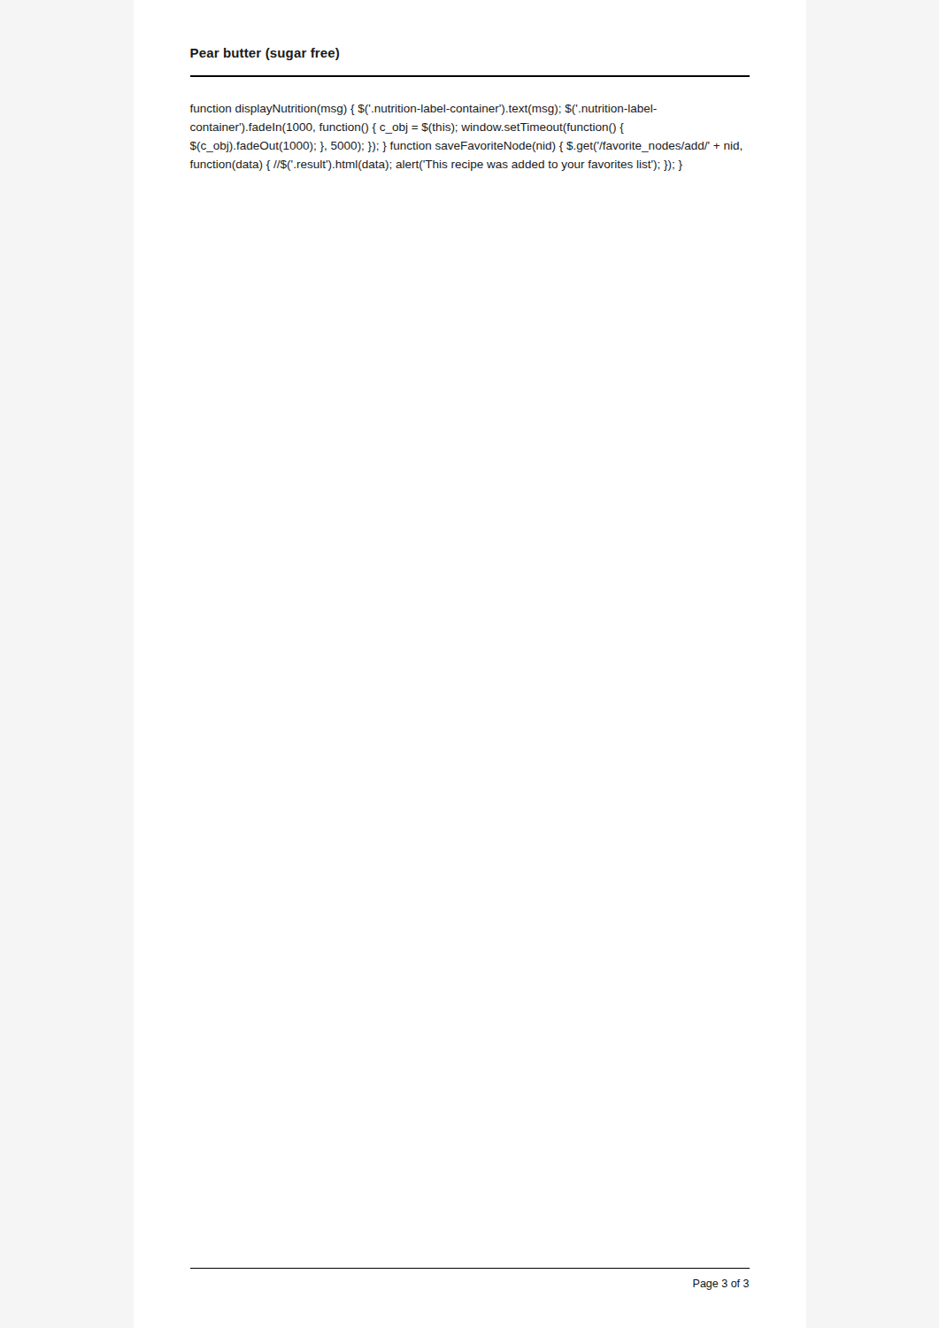Pear butter (sugar free)
function displayNutrition(msg) { $('.nutrition-label-container').text(msg); $('.nutrition-label-container').fadeIn(1000, function() { c_obj = $(this); window.setTimeout(function() { $(c_obj).fadeOut(1000); }, 5000); }); } function saveFavoriteNode(nid) { $.get('/favorite_nodes/add/' + nid, function(data) { //$('.result').html(data); alert('This recipe was added to your favorites list'); }); }
Page 3 of 3